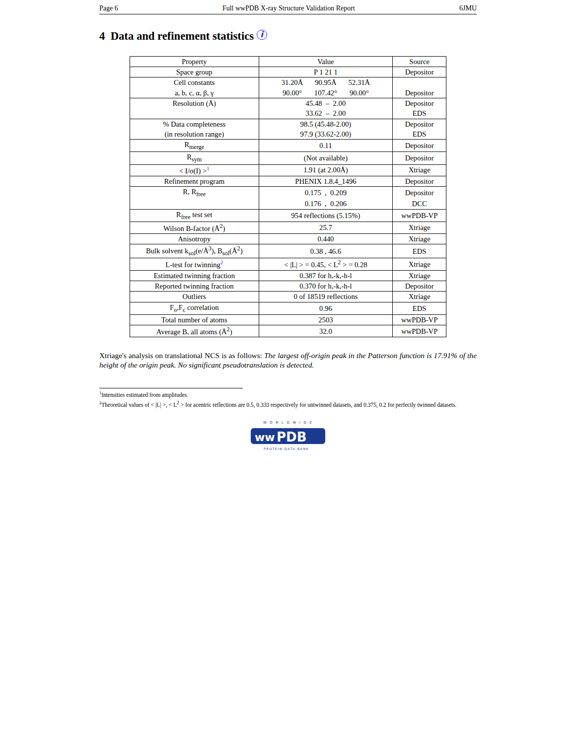Page 6
Full wwPDB X-ray Structure Validation Report
6JMU
4 Data and refinement statistics i
| Property | Value | Source |
| --- | --- | --- |
| Space group | P 1 21 1 | Depositor |
| Cell constants | 31.20Å 90.95Å 52.31Å | |
| a, b, c, α, β, γ | 90.00° 107.42° 90.00° | Depositor |
| Resolution (Å) | 45.48 – 2.00 | Depositor |
| | 33.62 – 2.00 | EDS |
| % Data completeness | 98.5 (45.48-2.00) | Depositor |
| (in resolution range) | 97.9 (33.62-2.00) | EDS |
| R merge | 0.11 | Depositor |
| R sym | (Not available) | Depositor |
| < I/σ(I) > 1 | 1.91 (at 2.00Å) | Xtriage |
| Refinement program | PHENIX 1.8.4_1496 | Depositor |
| R, R free | 0.175 , 0.209 | Depositor |
| | 0.176 , 0.206 | DCC |
| R free test set | 954 reflections (5.15%) | wwPDB-VP |
| Wilson B-factor (Å 2 ) | 25.7 | Xtriage |
| Anisotropy | 0.440 | Xtriage |
| Bulk solvent k sol (e/Å 3 ), B sol (Å 2 ) | 0.38 , 46.6 | EDS |
| L-test for twinning 2 | < /L/ > = 0.45, < L 2 > = 0.28 | Xtriage |
| Estimated twinning fraction | 0.387 for h,-k,-h-l | Xtriage |
| Reported twinning fraction | 0.370 for h,-k,-h-l | Depositor |
| Outliers | 0 of 18519 reflections | Xtriage |
| F o ,F c correlation | 0.96 | EDS |
| Total number of atoms | 2503 | wwPDB-VP |
| Average B, all atoms (Å 2 ) | 32.0 | wwPDB-VP |
Xtriage's analysis on translational NCS is as follows: The largest off-origin peak in the Patterson function is 17.91% of the height of the origin peak. No significant pseudotranslation is detected.
1Intensities estimated from amplitudes.
2Theoretical values of < |L| >, < L2 > for acentric reflections are 0.5, 0.333 respectively for untwinned datasets, and 0.375, 0.2 for perfectly twinned datasets.
W O R L D W I D E
wwPDB logo ww PDB PROTEIN DATA BANK